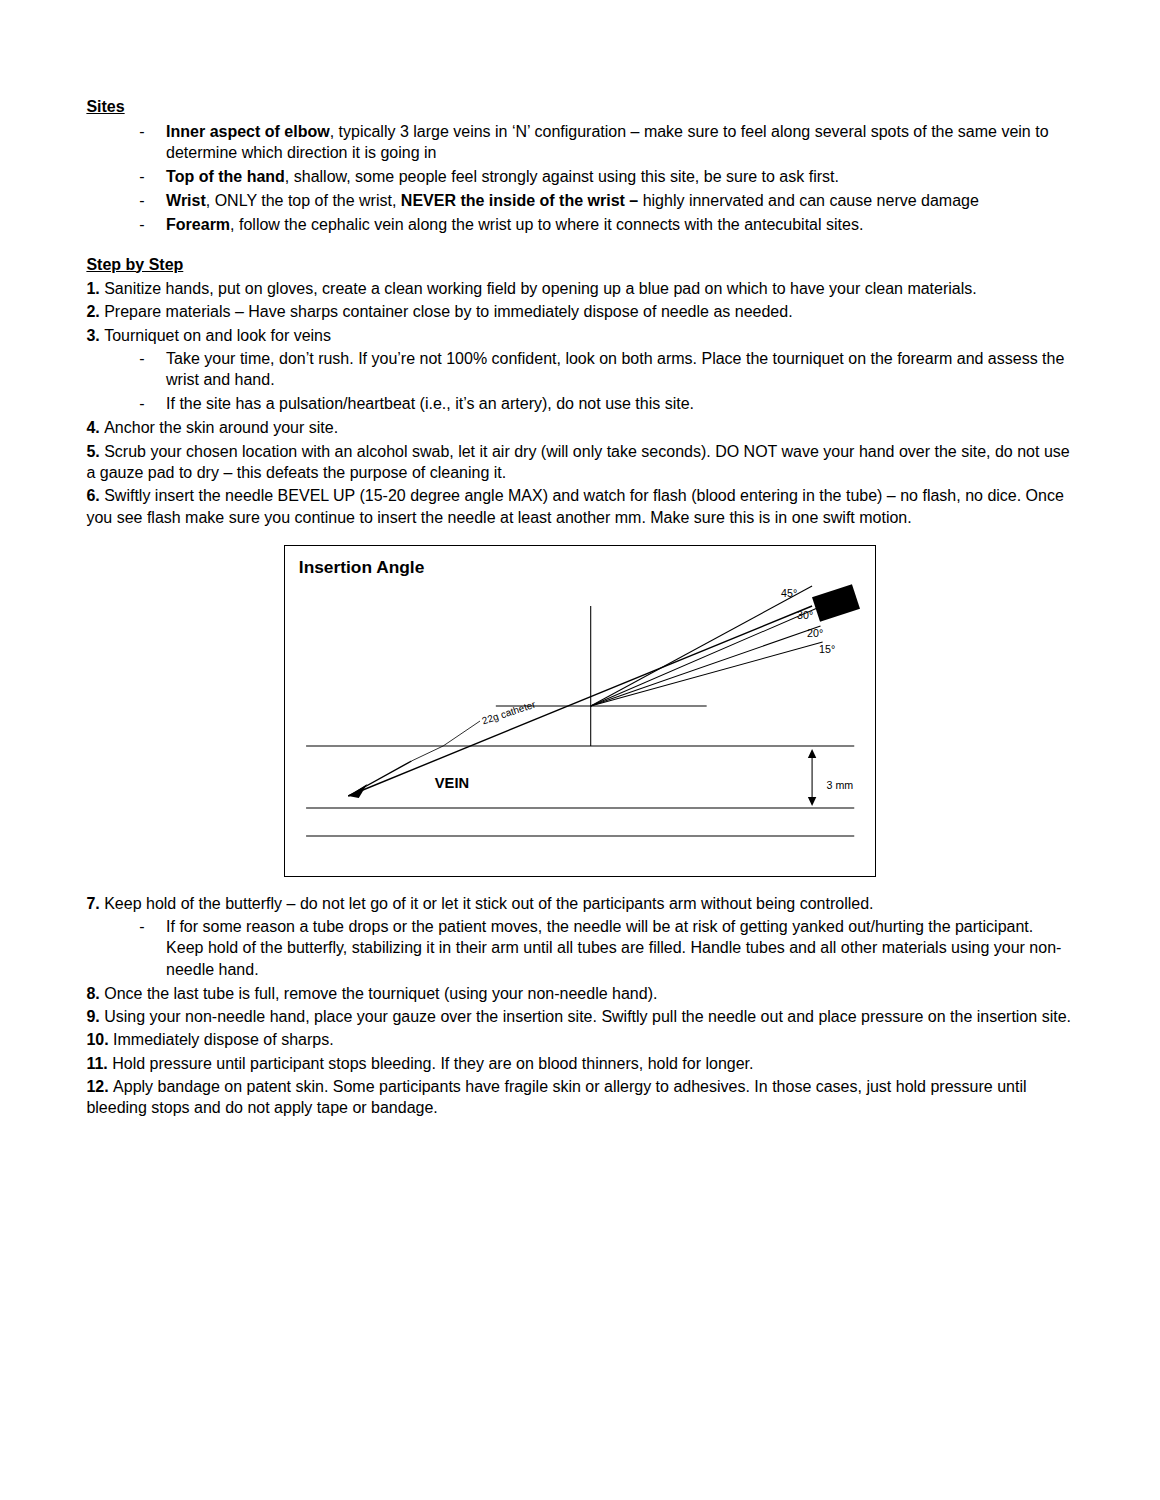Sites
Inner aspect of elbow, typically 3 large veins in ‘N’ configuration – make sure to feel along several spots of the same vein to determine which direction it is going in
Top of the hand, shallow, some people feel strongly against using this site, be sure to ask first.
Wrist, ONLY the top of the wrist, NEVER the inside of the wrist – highly innervated and can cause nerve damage
Forearm, follow the cephalic vein along the wrist up to where it connects with the antecubital sites.
Step by Step
Sanitize hands, put on gloves, create a clean working field by opening up a blue pad on which to have your clean materials.
Prepare materials – Have sharps container close by to immediately dispose of needle as needed.
Tourniquet on and look for veins
Take your time, don’t rush. If you’re not 100% confident, look on both arms. Place the tourniquet on the forearm and assess the wrist and hand.
If the site has a pulsation/heartbeat (i.e., it’s an artery), do not use this site.
Anchor the skin around your site.
Scrub your chosen location with an alcohol swab, let it air dry (will only take seconds). DO NOT wave your hand over the site, do not use a gauze pad to dry – this defeats the purpose of cleaning it.
Swiftly insert the needle BEVEL UP (15-20 degree angle MAX) and watch for flash (blood entering in the tube) – no flash, no dice. Once you see flash make sure you continue to insert the needle at least another mm. Make sure this is in one swift motion.
Insertion Angle 45° 30° 20° 15° 22g catheter VEIN 3 mm
Keep hold of the butterfly – do not let go of it or let it stick out of the participants arm without being controlled.
If for some reason a tube drops or the patient moves, the needle will be at risk of getting yanked out/hurting the participant. Keep hold of the butterfly, stabilizing it in their arm until all tubes are filled. Handle tubes and all other materials using your non-needle hand.
Once the last tube is full, remove the tourniquet (using your non-needle hand).
Using your non-needle hand, place your gauze over the insertion site. Swiftly pull the needle out and place pressure on the insertion site.
Immediately dispose of sharps.
Hold pressure until participant stops bleeding. If they are on blood thinners, hold for longer.
Apply bandage on patent skin. Some participants have fragile skin or allergy to adhesives. In those cases, just hold pressure until bleeding stops and do not apply tape or bandage.